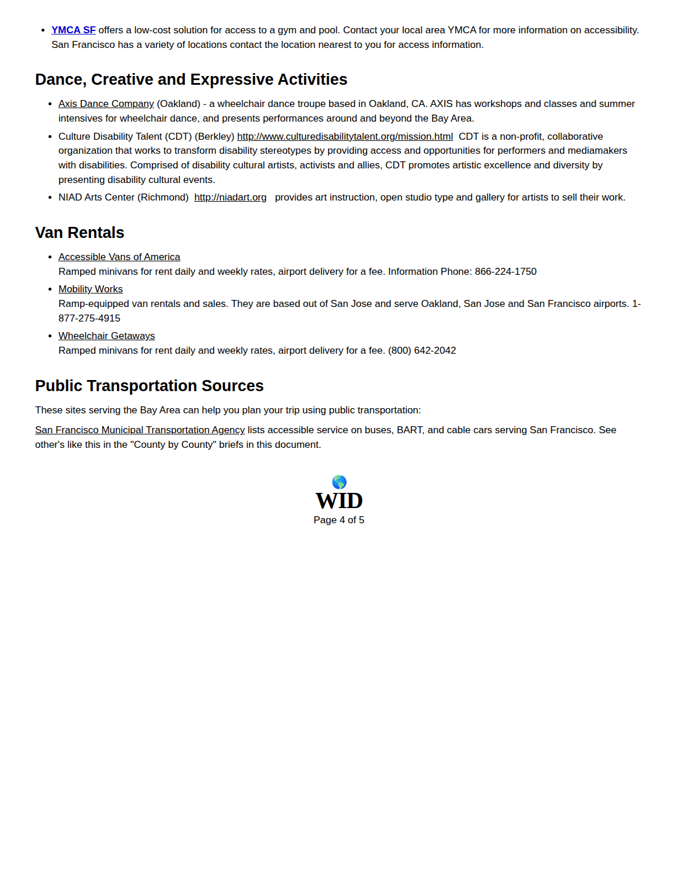YMCA SF offers a low-cost solution for access to a gym and pool. Contact your local area YMCA for more information on accessibility. San Francisco has a variety of locations contact the location nearest to you for access information.
Dance, Creative and Expressive Activities
Axis Dance Company (Oakland) - a wheelchair dance troupe based in Oakland, CA. AXIS has workshops and classes and summer intensives for wheelchair dance, and presents performances around and beyond the Bay Area.
Culture Disability Talent (CDT) (Berkley) http://www.culturedisabilitytalent.org/mission.html CDT is a non-profit, collaborative organization that works to transform disability stereotypes by providing access and opportunities for performers and mediamakers with disabilities. Comprised of disability cultural artists, activists and allies, CDT promotes artistic excellence and diversity by presenting disability cultural events.
NIAD Arts Center (Richmond) http://niadart.org provides art instruction, open studio type and gallery for artists to sell their work.
Van Rentals
Accessible Vans of America
Ramped minivans for rent daily and weekly rates, airport delivery for a fee. Information Phone: 866-224-1750
Mobility Works
Ramp-equipped van rentals and sales. They are based out of San Jose and serve Oakland, San Jose and San Francisco airports. 1-877-275-4915
Wheelchair Getaways
Ramped minivans for rent daily and weekly rates, airport delivery for a fee. (800) 642-2042
Public Transportation Sources
These sites serving the Bay Area can help you plan your trip using public transportation:
San Francisco Municipal Transportation Agency lists accessible service on buses, BART, and cable cars serving San Francisco. See other's like this in the "County by County" briefs in this document.
🌎
WID
Page 4 of 5